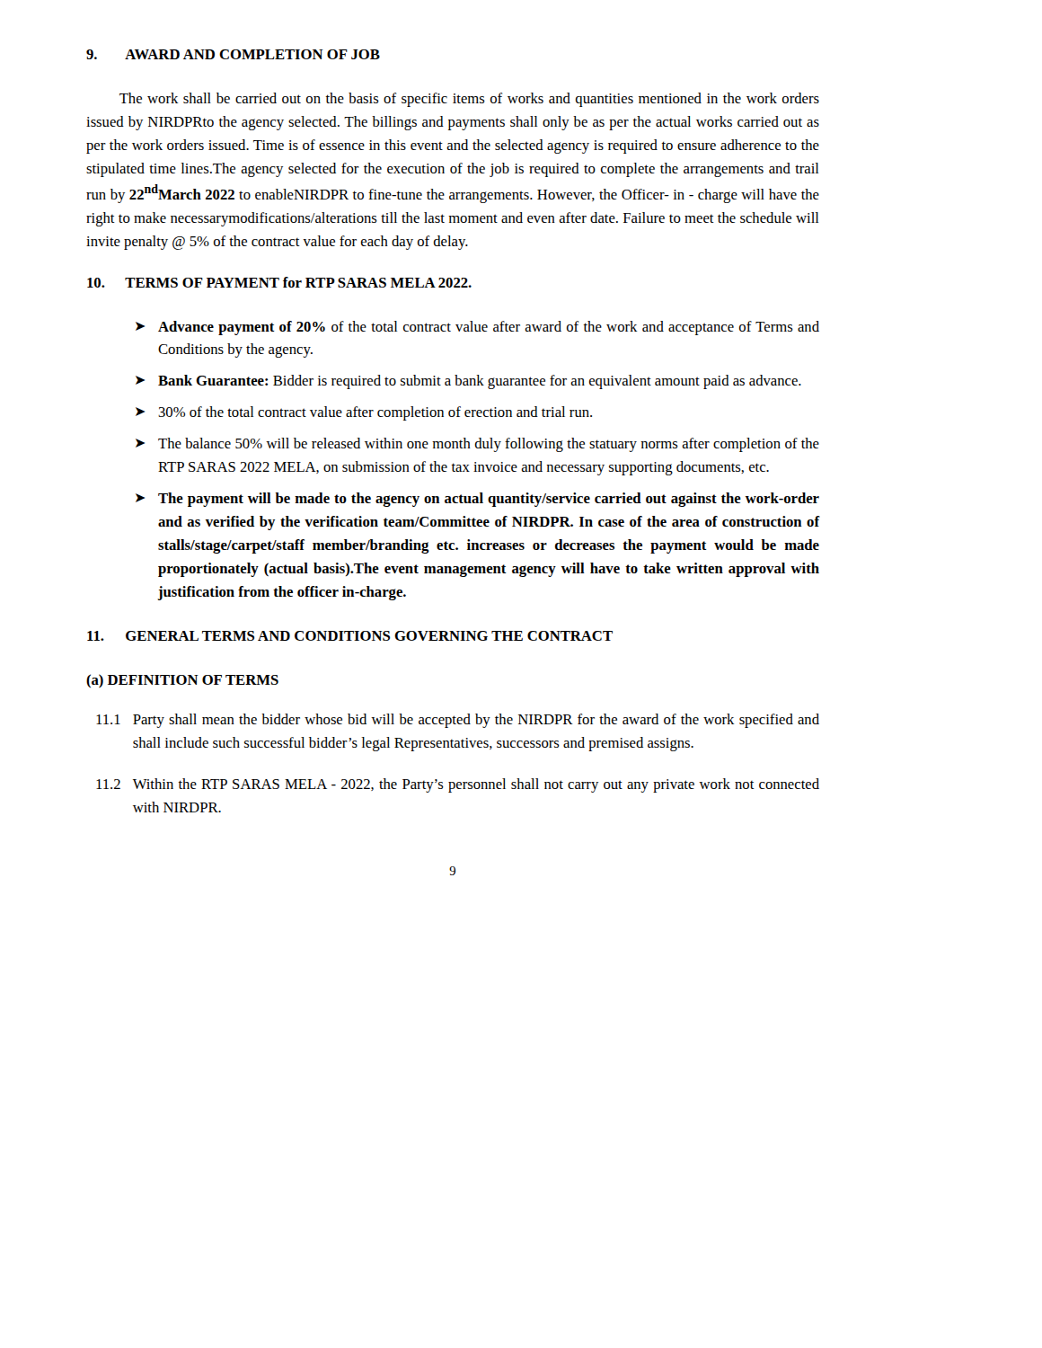9. AWARD AND COMPLETION OF JOB
The work shall be carried out on the basis of specific items of works and quantities mentioned in the work orders issued by NIRDPRto the agency selected. The billings and payments shall only be as per the actual works carried out as per the work orders issued. Time is of essence in this event and the selected agency is required to ensure adherence to the stipulated time lines.The agency selected for the execution of the job is required to complete the arrangements and trail run by 22ndMarch 2022 to enableNIRDPR to fine-tune the arrangements. However, the Officer- in - charge will have the right to make necessarymodifications/alterations till the last moment and even after date. Failure to meet the schedule will invite penalty @ 5% of the contract value for each day of delay.
10. TERMS OF PAYMENT for RTP SARAS MELA 2022.
Advance payment of 20% of the total contract value after award of the work and acceptance of Terms and Conditions by the agency.
Bank Guarantee: Bidder is required to submit a bank guarantee for an equivalent amount paid as advance.
30% of the total contract value after completion of erection and trial run.
The balance 50% will be released within one month duly following the statuary norms after completion of the RTP SARAS 2022 MELA, on submission of the tax invoice and necessary supporting documents, etc.
The payment will be made to the agency on actual quantity/service carried out against the work-order and as verified by the verification team/Committee of NIRDPR. In case of the area of construction of stalls/stage/carpet/staff member/branding etc. increases or decreases the payment would be made proportionately (actual basis).The event management agency will have to take written approval with justification from the officer in-charge.
11. GENERAL TERMS AND CONDITIONS GOVERNING THE CONTRACT
(a) DEFINITION OF TERMS
11.1
Party shall mean the bidder whose bid will be accepted by the NIRDPR for the award of the work specified and shall include such successful bidder’s legal Representatives, successors and premised assigns.
11.2
Within the RTP SARAS MELA - 2022, the Party’s personnel shall not carry out any private work not connected with NIRDPR.
9